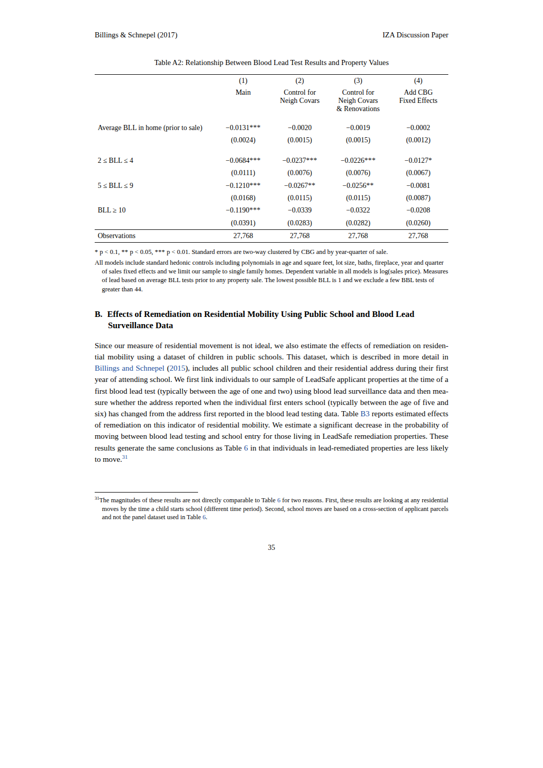Billings & Schnepel (2017)
IZA Discussion Paper
Table A2: Relationship Between Blood Lead Test Results and Property Values
| | (1) | (2) | (3) | (4) |
| --- | --- | --- | --- | --- |
| | Main | Control for Neigh Covars | Control for Neigh Covars & Renovations | Add CBG Fixed Effects |
| Average BLL in home (prior to sale) | −0.0131 *** | −0.0020 | −0.0019 | −0.0002 |
| | (0.0024) | (0.0015) | (0.0015) | (0.0012) |
| 2 ≤ BLL ≤ 4 | −0.0684 *** | −0.0237 *** | −0.0226 *** | −0.0127 * |
| | (0.0111) | (0.0076) | (0.0076) | (0.0067) |
| 5 ≤ BLL ≤ 9 | −0.1210 *** | −0.0267 ** | −0.0256 ** | −0.0081 |
| | (0.0168) | (0.0115) | (0.0115) | (0.0087) |
| BLL ≥ 10 | −0.1190 *** | −0.0339 | −0.0322 | −0.0208 |
| | (0.0391) | (0.0283) | (0.0282) | (0.0260) |
| Observations | 27,768 | 27,768 | 27,768 | 27,768 |
* p < 0.1, ** p < 0.05, *** p < 0.01. Standard errors are two-way clustered by CBG and by year-quarter of sale.
All models include standard hedonic controls including polynomials in age and square feet, lot size, baths, fireplace, year and quarter of sales fixed effects and we limit our sample to single family homes. Dependent variable in all models is log(sales price). Measures of lead based on average BLL tests prior to any property sale. The lowest possible BLL is 1 and we exclude a few BBL tests of greater than 44.
B. Effects of Remediation on Residential Mobility Using Public School and Blood Lead Surveillance Data
Since our measure of residential movement is not ideal, we also estimate the effects of remediation on residential mobility using a dataset of children in public schools. This dataset, which is described in more detail in Billings and Schnepel (2015), includes all public school children and their residential address during their first year of attending school. We first link individuals to our sample of LeadSafe applicant properties at the time of a first blood lead test (typically between the age of one and two) using blood lead surveillance data and then measure whether the address reported when the individual first enters school (typically between the age of five and six) has changed from the address first reported in the blood lead testing data. Table B3 reports estimated effects of remediation on this indicator of residential mobility. We estimate a significant decrease in the probability of moving between blood lead testing and school entry for those living in LeadSafe remediation properties. These results generate the same conclusions as Table 6 in that individuals in lead-remediated properties are less likely to move.31
31The magnitudes of these results are not directly comparable to Table 6 for two reasons. First, these results are looking at any residential moves by the time a child starts school (different time period). Second, school moves are based on a cross-section of applicant parcels and not the panel dataset used in Table 6.
35